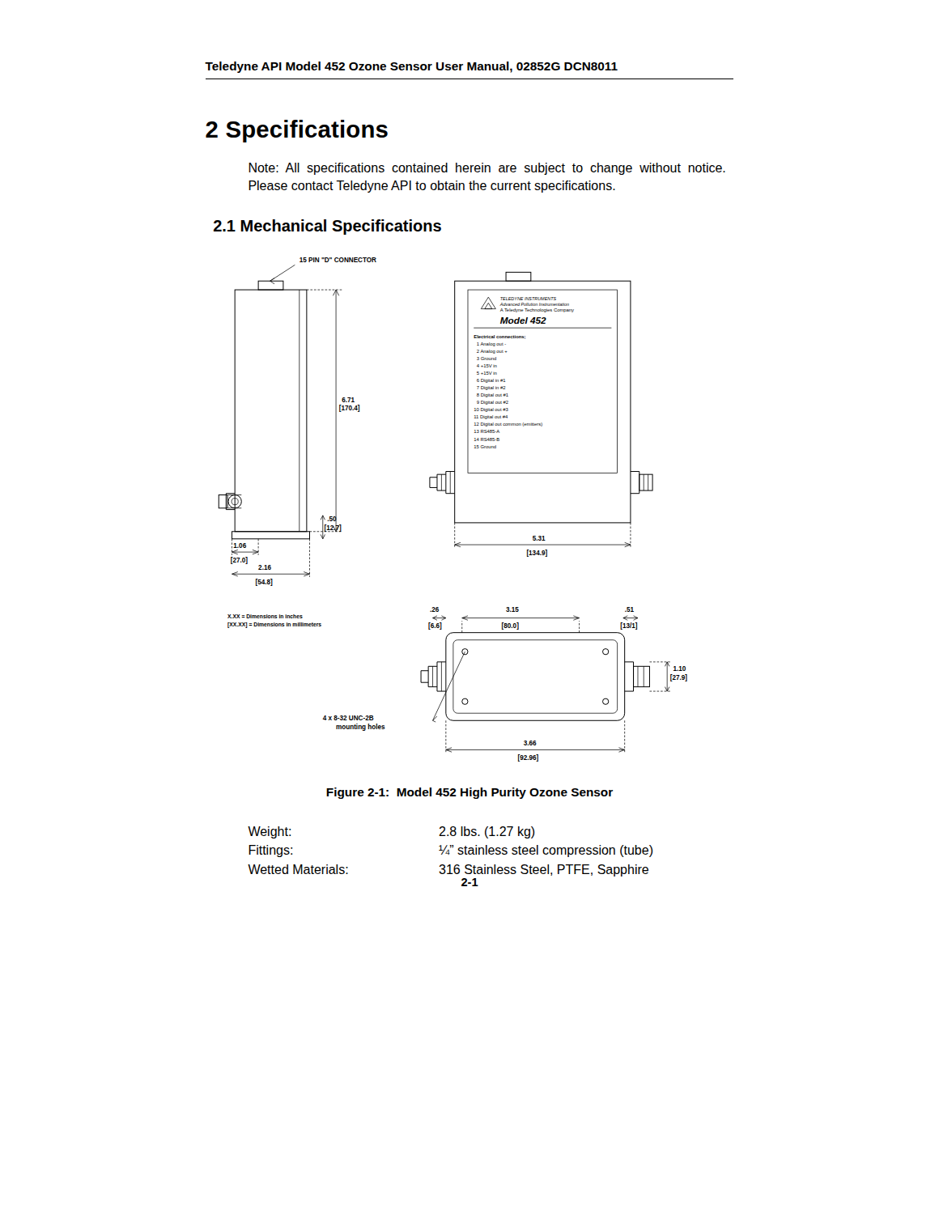Teledyne API Model 452 Ozone Sensor User Manual, 02852G DCN8011
2 Specifications
Note: All specifications contained herein are subject to change without notice. Please contact Teledyne API to obtain the current specifications.
2.1 Mechanical Specifications
15 PIN "D" CONNECTOR 6.71 [170.4] .50 [12.7] 1.06 [27.0] 2.16 [54.8] TELEDYNE INSTRUMENTS Advanced Pollution Instrumentation A Teledyne Technologies Company Model 452 Electrical connections; 1 Analog out - 2 Analog out + 3 Ground 4 +15V in 5 +15V in 6 Digital in #1 7 Digital in #2 8 Digital out #1 9 Digital out #2 10 Digital out #3 11 Digital out #4 12 Digital out common (emitters) 13 RS485-A 14 RS485-B 15 Ground 5.31 [134.9] X.XX = Dimensions in inches [XX.XX] = Dimensions in millimeters .26 [6.6] 3.15 [80.0] .51 [13/1] 1.10 [27.9] 4 x 8-32 UNC-2B mounting holes 3.66 [92.96]
Figure 2-1: Model 452 High Purity Ozone Sensor
| Weight: | 2.8 lbs. (1.27 kg) |
| Fittings: | ¼” stainless steel compression (tube) |
| Wetted Materials: | 316 Stainless Steel, PTFE, Sapphire |
2-1